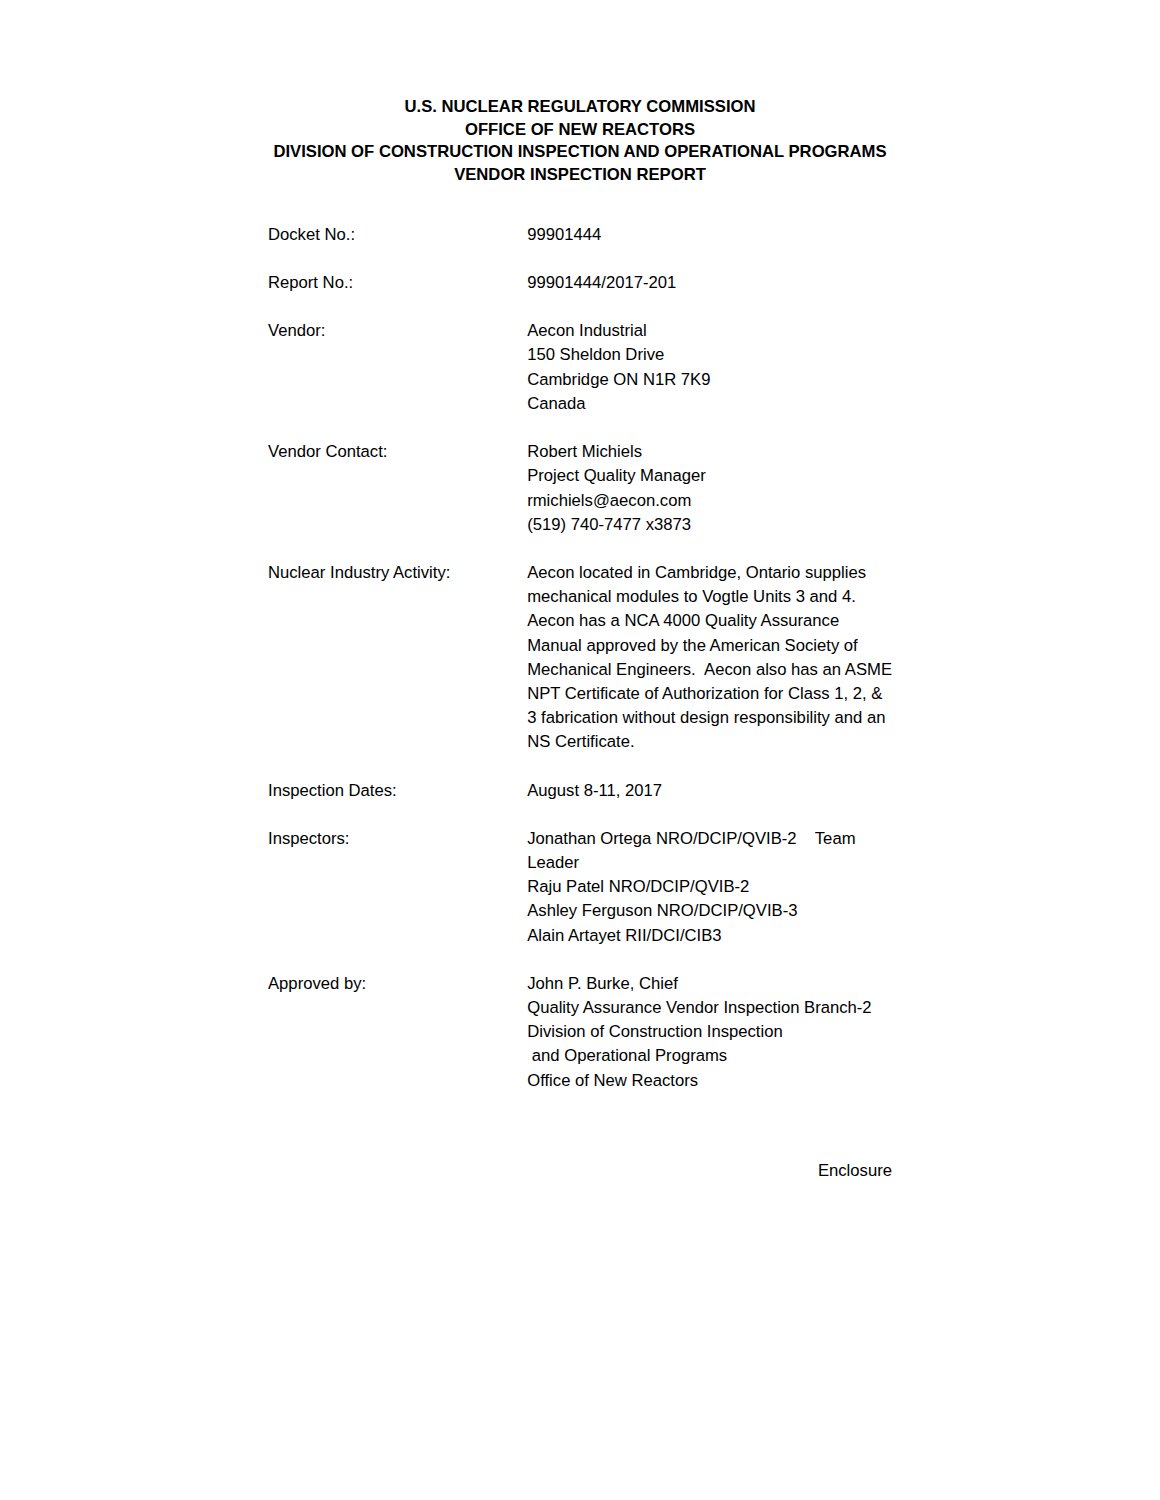U.S. NUCLEAR REGULATORY COMMISSION
OFFICE OF NEW REACTORS
DIVISION OF CONSTRUCTION INSPECTION AND OPERATIONAL PROGRAMS
VENDOR INSPECTION REPORT
| Docket No.: | 99901444 |
| Report No.: | 99901444/2017-201 |
| Vendor: | Aecon Industrial 150 Sheldon Drive Cambridge ON N1R 7K9 Canada |
| Vendor Contact: | Robert Michiels Project Quality Manager rmichiels@aecon.com (519) 740-7477 x3873 |
| Nuclear Industry Activity: | Aecon located in Cambridge, Ontario supplies mechanical modules to Vogtle Units 3 and 4. Aecon has a NCA 4000 Quality Assurance Manual approved by the American Society of Mechanical Engineers. Aecon also has an ASME NPT Certificate of Authorization for Class 1, 2, & 3 fabrication without design responsibility and an NS Certificate. |
| Inspection Dates: | August 8-11, 2017 |
| Inspectors: | Jonathan Ortega NRO/DCIP/QVIB-2 Team Leader Raju Patel NRO/DCIP/QVIB-2 Ashley Ferguson NRO/DCIP/QVIB-3 Alain Artayet RII/DCI/CIB3 |
| Approved by: | John P. Burke, Chief Quality Assurance Vendor Inspection Branch-2 Division of Construction Inspection and Operational Programs Office of New Reactors |
Enclosure